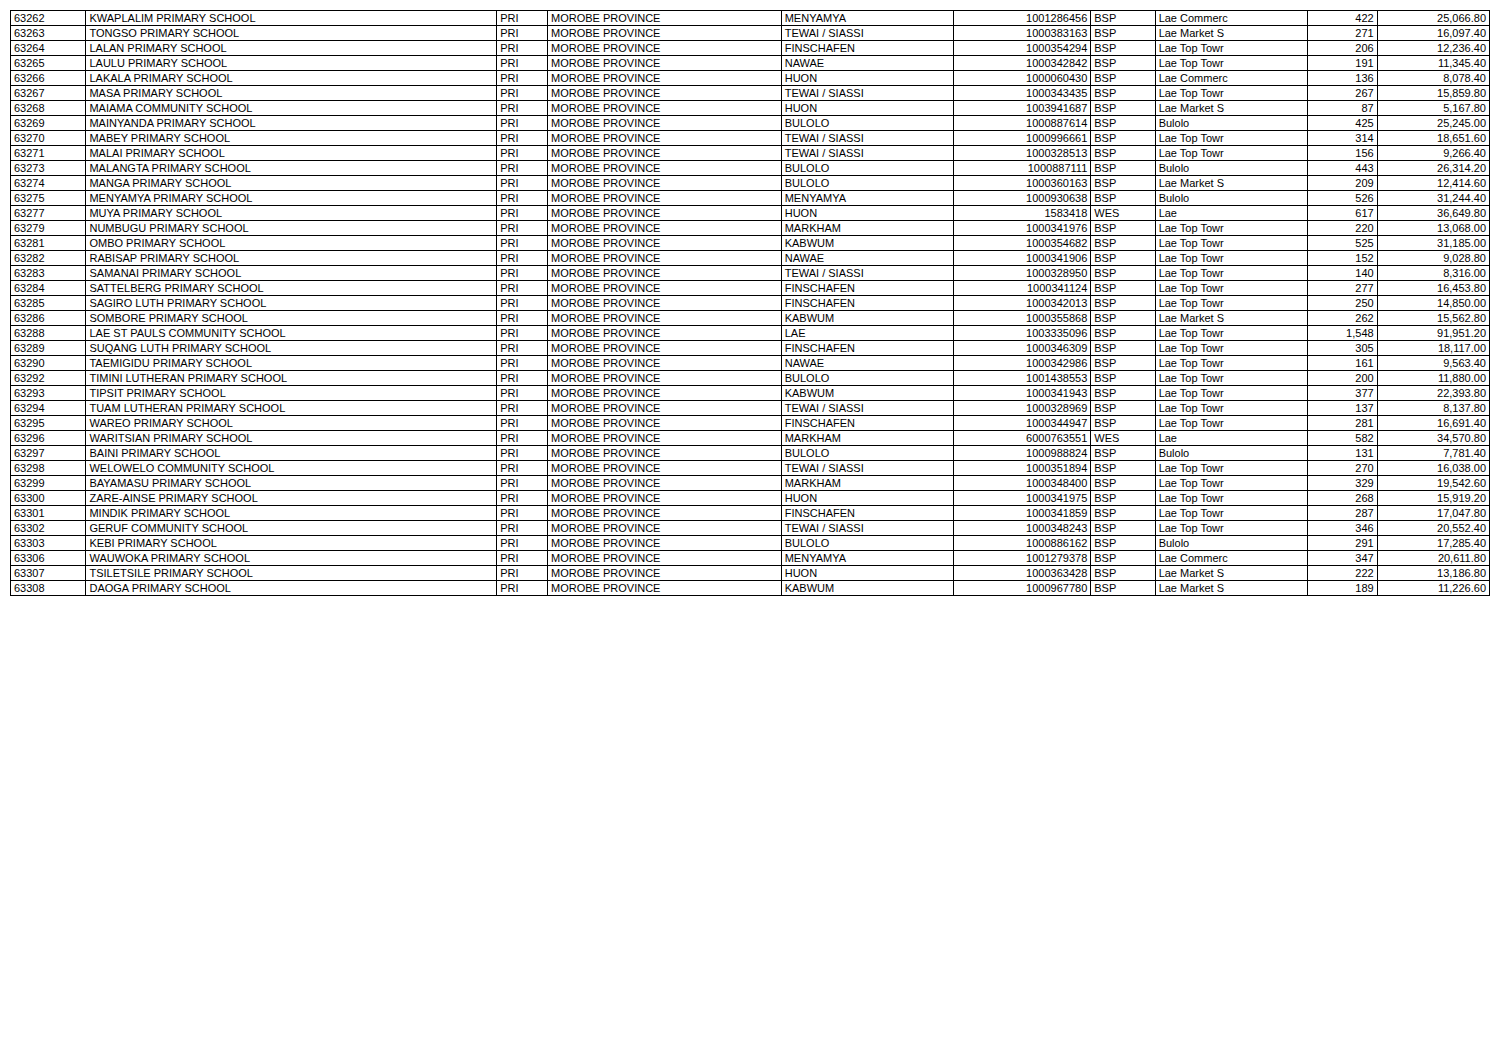| 63262 | KWAPLALIM PRIMARY SCHOOL | PRI | MOROBE PROVINCE | MENYAMYA | 1001286456 | BSP | Lae Commerc | 422 | 25,066.80 |
| 63263 | TONGSO PRIMARY SCHOOL | PRI | MOROBE PROVINCE | TEWAI / SIASSI | 1000383163 | BSP | Lae Market S | 271 | 16,097.40 |
| 63264 | LALAN PRIMARY SCHOOL | PRI | MOROBE PROVINCE | FINSCHAFEN | 1000354294 | BSP | Lae Top Towr | 206 | 12,236.40 |
| 63265 | LAULU PRIMARY SCHOOL | PRI | MOROBE PROVINCE | NAWAE | 1000342842 | BSP | Lae Top Towr | 191 | 11,345.40 |
| 63266 | LAKALA PRIMARY SCHOOL | PRI | MOROBE PROVINCE | HUON | 1000060430 | BSP | Lae Commerc | 136 | 8,078.40 |
| 63267 | MASA PRIMARY SCHOOL | PRI | MOROBE PROVINCE | TEWAI / SIASSI | 1000343435 | BSP | Lae Top Towr | 267 | 15,859.80 |
| 63268 | MAIAMA COMMUNITY SCHOOL | PRI | MOROBE PROVINCE | HUON | 1003941687 | BSP | Lae Market S | 87 | 5,167.80 |
| 63269 | MAINYANDA PRIMARY SCHOOL | PRI | MOROBE PROVINCE | BULOLO | 1000887614 | BSP | Bulolo | 425 | 25,245.00 |
| 63270 | MABEY PRIMARY SCHOOL | PRI | MOROBE PROVINCE | TEWAI / SIASSI | 1000996661 | BSP | Lae Top Towr | 314 | 18,651.60 |
| 63271 | MALAI PRIMARY SCHOOL | PRI | MOROBE PROVINCE | TEWAI / SIASSI | 1000328513 | BSP | Lae Top Towr | 156 | 9,266.40 |
| 63273 | MALANGTA PRIMARY SCHOOL | PRI | MOROBE PROVINCE | BULOLO | 1000887111 | BSP | Bulolo | 443 | 26,314.20 |
| 63274 | MANGA PRIMARY SCHOOL | PRI | MOROBE PROVINCE | BULOLO | 1000360163 | BSP | Lae Market S | 209 | 12,414.60 |
| 63275 | MENYAMYA PRIMARY SCHOOL | PRI | MOROBE PROVINCE | MENYAMYA | 1000930638 | BSP | Bulolo | 526 | 31,244.40 |
| 63277 | MUYA PRIMARY SCHOOL | PRI | MOROBE PROVINCE | HUON | 1583418 | WES | Lae | 617 | 36,649.80 |
| 63279 | NUMBUGU PRIMARY SCHOOL | PRI | MOROBE PROVINCE | MARKHAM | 1000341976 | BSP | Lae Top Towr | 220 | 13,068.00 |
| 63281 | OMBO PRIMARY SCHOOL | PRI | MOROBE PROVINCE | KABWUM | 1000354682 | BSP | Lae Top Towr | 525 | 31,185.00 |
| 63282 | RABISAP PRIMARY SCHOOL | PRI | MOROBE PROVINCE | NAWAE | 1000341906 | BSP | Lae Top Towr | 152 | 9,028.80 |
| 63283 | SAMANAI PRIMARY SCHOOL | PRI | MOROBE PROVINCE | TEWAI / SIASSI | 1000328950 | BSP | Lae Top Towr | 140 | 8,316.00 |
| 63284 | SATTELBERG PRIMARY SCHOOL | PRI | MOROBE PROVINCE | FINSCHAFEN | 1000341124 | BSP | Lae Top Towr | 277 | 16,453.80 |
| 63285 | SAGIRO LUTH PRIMARY SCHOOL | PRI | MOROBE PROVINCE | FINSCHAFEN | 1000342013 | BSP | Lae Top Towr | 250 | 14,850.00 |
| 63286 | SOMBORE PRIMARY SCHOOL | PRI | MOROBE PROVINCE | KABWUM | 1000355868 | BSP | Lae Market S | 262 | 15,562.80 |
| 63288 | LAE ST PAULS COMMUNITY SCHOOL | PRI | MOROBE PROVINCE | LAE | 1003335096 | BSP | Lae Top Towr | 1,548 | 91,951.20 |
| 63289 | SUQANG LUTH PRIMARY SCHOOL | PRI | MOROBE PROVINCE | FINSCHAFEN | 1000346309 | BSP | Lae Top Towr | 305 | 18,117.00 |
| 63290 | TAEMIGIDU PRIMARY SCHOOL | PRI | MOROBE PROVINCE | NAWAE | 1000342986 | BSP | Lae Top Towr | 161 | 9,563.40 |
| 63292 | TIMINI LUTHERAN PRIMARY SCHOOL | PRI | MOROBE PROVINCE | BULOLO | 1001438553 | BSP | Lae Top Towr | 200 | 11,880.00 |
| 63293 | TIPSIT PRIMARY SCHOOL | PRI | MOROBE PROVINCE | KABWUM | 1000341943 | BSP | Lae Top Towr | 377 | 22,393.80 |
| 63294 | TUAM LUTHERAN PRIMARY SCHOOL | PRI | MOROBE PROVINCE | TEWAI / SIASSI | 1000328969 | BSP | Lae Top Towr | 137 | 8,137.80 |
| 63295 | WAREO PRIMARY SCHOOL | PRI | MOROBE PROVINCE | FINSCHAFEN | 1000344947 | BSP | Lae Top Towr | 281 | 16,691.40 |
| 63296 | WARITSIAN PRIMARY SCHOOL | PRI | MOROBE PROVINCE | MARKHAM | 6000763551 | WES | Lae | 582 | 34,570.80 |
| 63297 | BAINI PRIMARY SCHOOL | PRI | MOROBE PROVINCE | BULOLO | 1000988824 | BSP | Bulolo | 131 | 7,781.40 |
| 63298 | WELOWELO COMMUNITY SCHOOL | PRI | MOROBE PROVINCE | TEWAI / SIASSI | 1000351894 | BSP | Lae Top Towr | 270 | 16,038.00 |
| 63299 | BAYAMASU PRIMARY SCHOOL | PRI | MOROBE PROVINCE | MARKHAM | 1000348400 | BSP | Lae Top Towr | 329 | 19,542.60 |
| 63300 | ZARE-AINSE PRIMARY SCHOOL | PRI | MOROBE PROVINCE | HUON | 1000341975 | BSP | Lae Top Towr | 268 | 15,919.20 |
| 63301 | MINDIK PRIMARY SCHOOL | PRI | MOROBE PROVINCE | FINSCHAFEN | 1000341859 | BSP | Lae Top Towr | 287 | 17,047.80 |
| 63302 | GERUF COMMUNITY SCHOOL | PRI | MOROBE PROVINCE | TEWAI / SIASSI | 1000348243 | BSP | Lae Top Towr | 346 | 20,552.40 |
| 63303 | KEBI PRIMARY SCHOOL | PRI | MOROBE PROVINCE | BULOLO | 1000886162 | BSP | Bulolo | 291 | 17,285.40 |
| 63306 | WAUWOKA PRIMARY SCHOOL | PRI | MOROBE PROVINCE | MENYAMYA | 1001279378 | BSP | Lae Commerc | 347 | 20,611.80 |
| 63307 | TSILETSILE PRIMARY SCHOOL | PRI | MOROBE PROVINCE | HUON | 1000363428 | BSP | Lae Market S | 222 | 13,186.80 |
| 63308 | DAOGA PRIMARY SCHOOL | PRI | MOROBE PROVINCE | KABWUM | 1000967780 | BSP | Lae Market S | 189 | 11,226.60 |